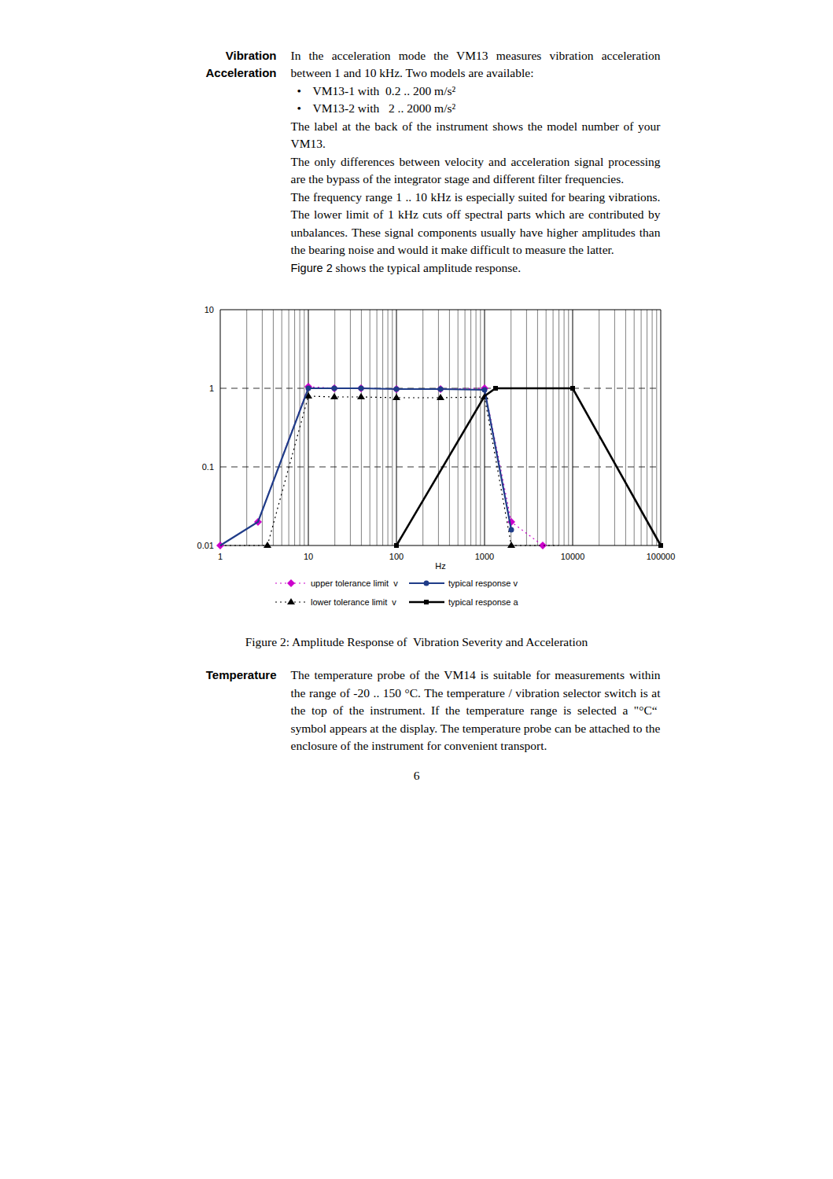Vibration
Acceleration
In the acceleration mode the VM13 measures vibration acceleration between 1 and 10 kHz. Two models are available:
VM13-1 with 0.2 .. 200 m/s²
VM13-2 with 2 .. 2000 m/s²
The label at the back of the instrument shows the model number of your VM13.
The only differences between velocity and acceleration signal processing are the bypass of the integrator stage and different filter frequencies.
The frequency range 1 .. 10 kHz is especially suited for bearing vibrations. The lower limit of 1 kHz cuts off spectral parts which are contributed by unbalances. These signal components usually have higher amplitudes than the bearing noise and would it make difficult to measure the latter.
Figure 2 shows the typical amplitude response.
10 1 0.1 0.01 1 10 100 1000 10000 100000 Hz upper tolerance limit v typical response v lower tolerance limit v typical response a
Figure 2: Amplitude Response of Vibration Severity and Acceleration
Temperature
The temperature probe of the VM14 is suitable for measurements within the range of -20 .. 150 °C. The temperature / vibration selector switch is at the top of the instrument. If the temperature range is selected a "°C“ symbol appears at the display. The temperature probe can be attached to the enclosure of the instrument for convenient transport.
6